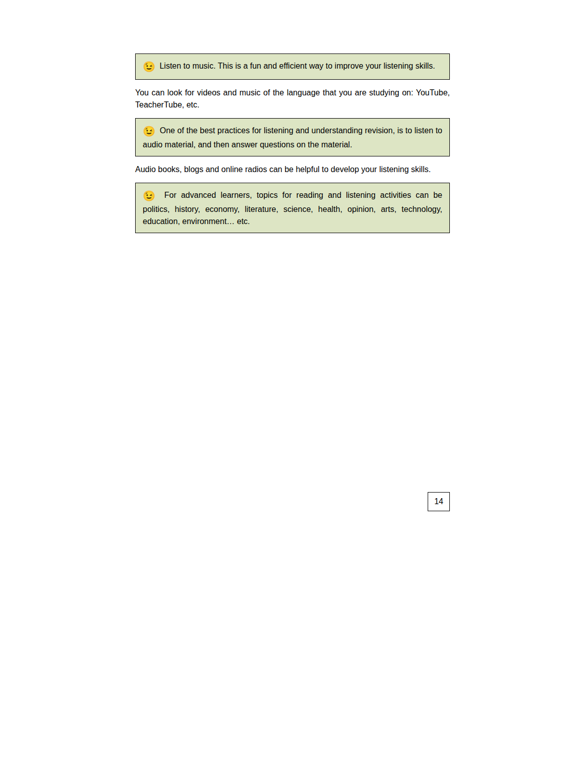😉 Listen to music. This is a fun and efficient way to improve your listening skills.
You can look for videos and music of the language that you are studying on: YouTube, TeacherTube, etc.
😉 One of the best practices for listening and understanding revision, is to listen to audio material, and then answer questions on the material.
Audio books, blogs and online radios can be helpful to develop your listening skills.
😉 For advanced learners, topics for reading and listening activities can be politics, history, economy, literature, science, health, opinion, arts, technology, education, environment… etc.
14